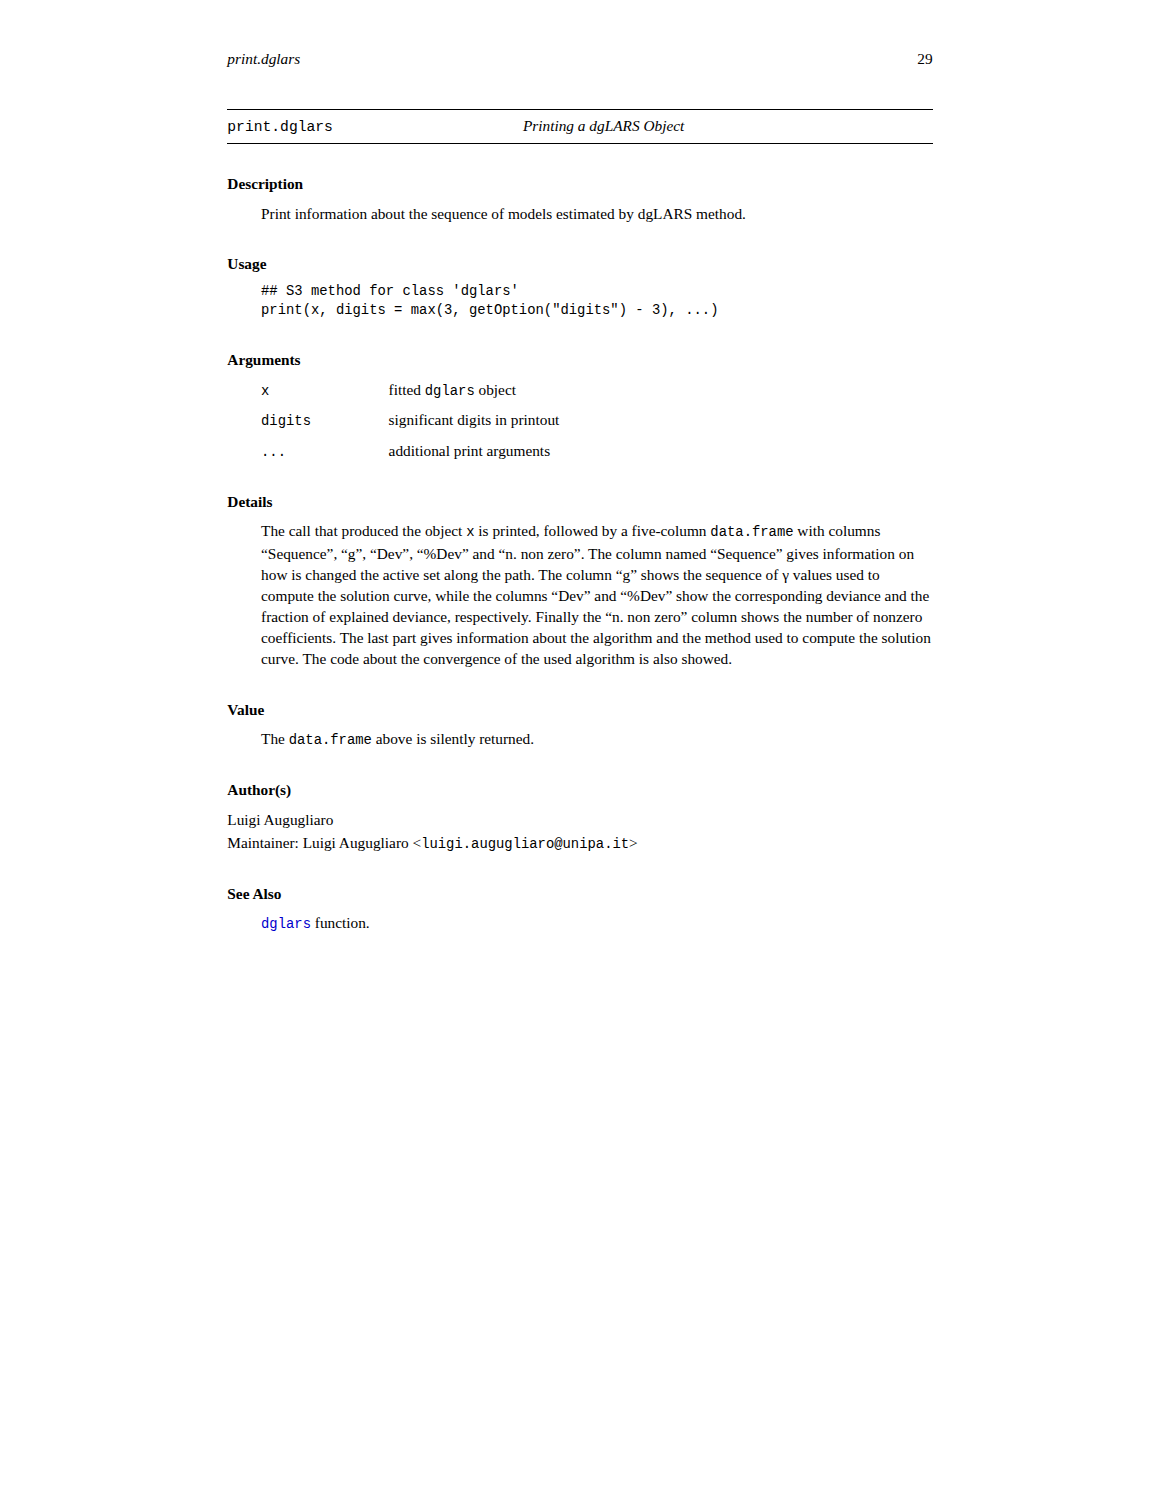print.dglars 29
print.dglars Printing a dgLARS Object
Description
Print information about the sequence of models estimated by dgLARS method.
Usage
## S3 method for class 'dglars'
print(x, digits = max(3, getOption("digits") - 3), ...)
Arguments
x
fitted dglars object
digits
significant digits in printout
...
additional print arguments
Details
The call that produced the object x is printed, followed by a five-column data.frame with columns “Sequence”, “g”, “Dev”, “%Dev” and “n. non zero”. The column named “Sequence” gives information on how is changed the active set along the path. The column “g” shows the sequence of γ values used to compute the solution curve, while the columns “Dev” and “%Dev” show the corresponding deviance and the fraction of explained deviance, respectively. Finally the “n. non zero” column shows the number of nonzero coefficients. The last part gives information about the algorithm and the method used to compute the solution curve. The code about the convergence of the used algorithm is also showed.
Value
The data.frame above is silently returned.
Author(s)
Luigi Augugliaro
Maintainer: Luigi Augugliaro <luigi.augugliaro@unipa.it>
See Also
dglars function.